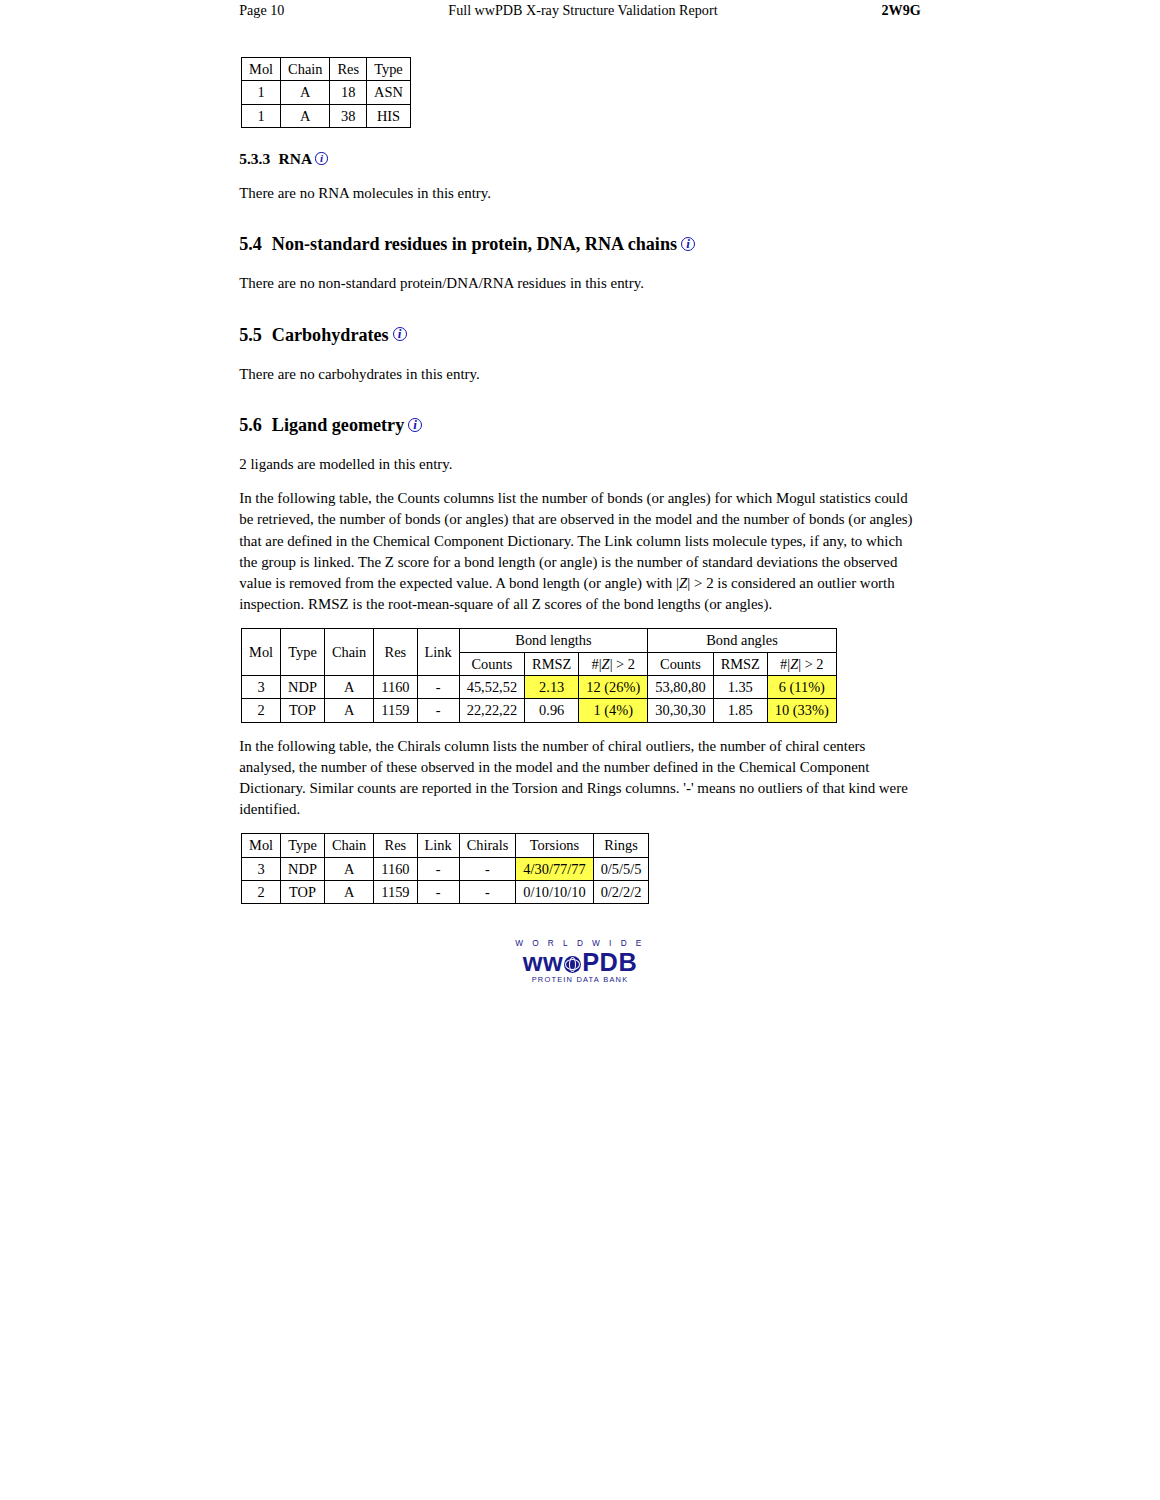Page 10
Full wwPDB X-ray Structure Validation Report
2W9G
| Mol | Chain | Res | Type |
| --- | --- | --- | --- |
| 1 | A | 18 | ASN |
| 1 | A | 38 | HIS |
5.3.3 RNAi
There are no RNA molecules in this entry.
5.4 Non-standard residues in protein, DNA, RNA chainsi
There are no non-standard protein/DNA/RNA residues in this entry.
5.5 Carbohydratesi
There are no carbohydrates in this entry.
5.6 Ligand geometryi
2 ligands are modelled in this entry.
In the following table, the Counts columns list the number of bonds (or angles) for which Mogul statistics could be retrieved, the number of bonds (or angles) that are observed in the model and the number of bonds (or angles) that are defined in the Chemical Component Dictionary. The Link column lists molecule types, if any, to which the group is linked. The Z score for a bond length (or angle) is the number of standard deviations the observed value is removed from the expected value. A bond length (or angle) with |Z| > 2 is considered an outlier worth inspection. RMSZ is the root-mean-square of all Z scores of the bond lengths (or angles).
| Mol | Type | Chain | Res | Link | Bond lengths | Bond angles |
| --- | --- | --- | --- | --- | --- | --- |
| Counts | RMSZ | #/ Z / > 2 | Counts | RMSZ | #/ Z / > 2 |
| 3 | NDP | A | 1160 | - | 45,52,52 | 2.13 | 12 (26%) | 53,80,80 | 1.35 | 6 (11%) |
| 2 | TOP | A | 1159 | - | 22,22,22 | 0.96 | 1 (4%) | 30,30,30 | 1.85 | 10 (33%) |
In the following table, the Chirals column lists the number of chiral outliers, the number of chiral centers analysed, the number of these observed in the model and the number defined in the Chemical Component Dictionary. Similar counts are reported in the Torsion and Rings columns. '-' means no outliers of that kind were identified.
| Mol | Type | Chain | Res | Link | Chirals | Torsions | Rings |
| --- | --- | --- | --- | --- | --- | --- | --- |
| 3 | NDP | A | 1160 | - | - | 4/30/77/77 | 0/5/5/5 |
| 2 | TOP | A | 1159 | - | - | 0/10/10/10 | 0/2/2/2 |
W O R L D W I D E
ww PDB
PROTEIN DATA BANK